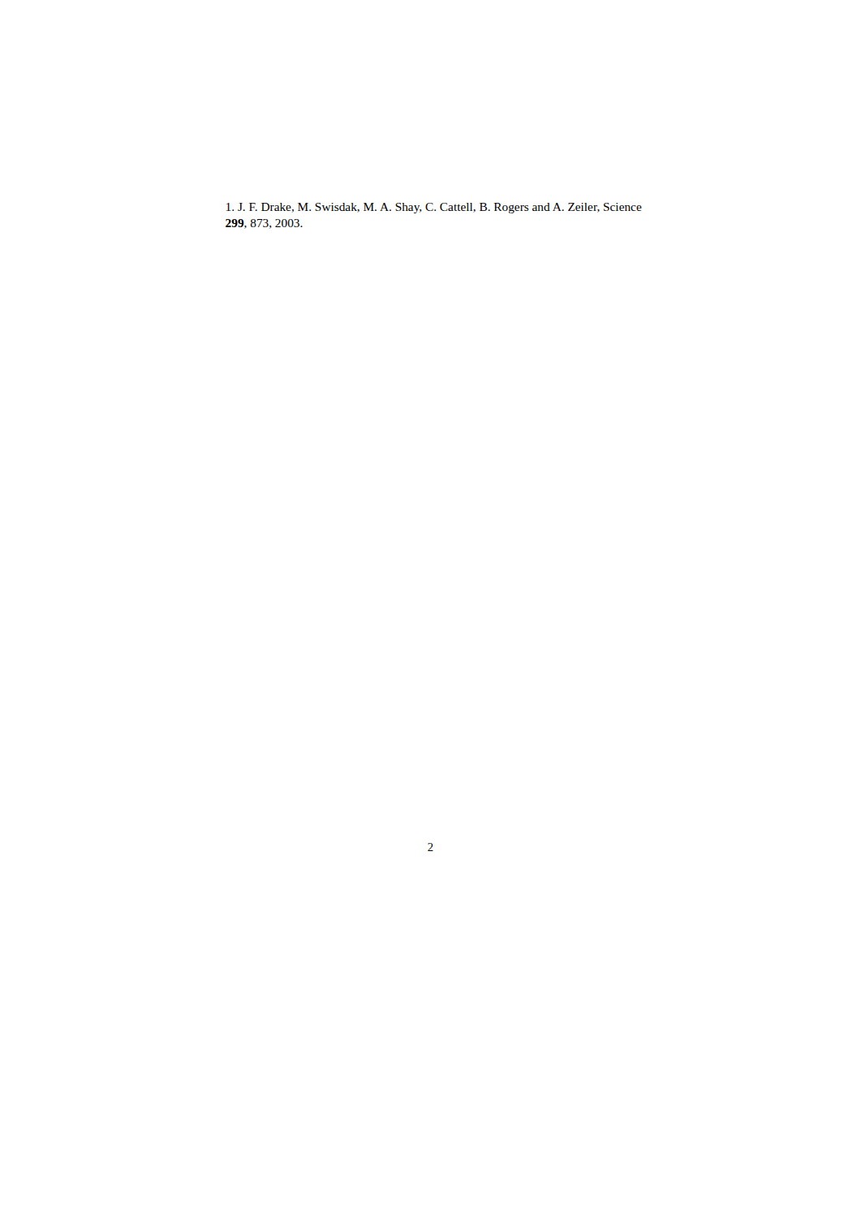1. J. F. Drake, M. Swisdak, M. A. Shay, C. Cattell, B. Rogers and A. Zeiler, Science 299, 873, 2003.
2